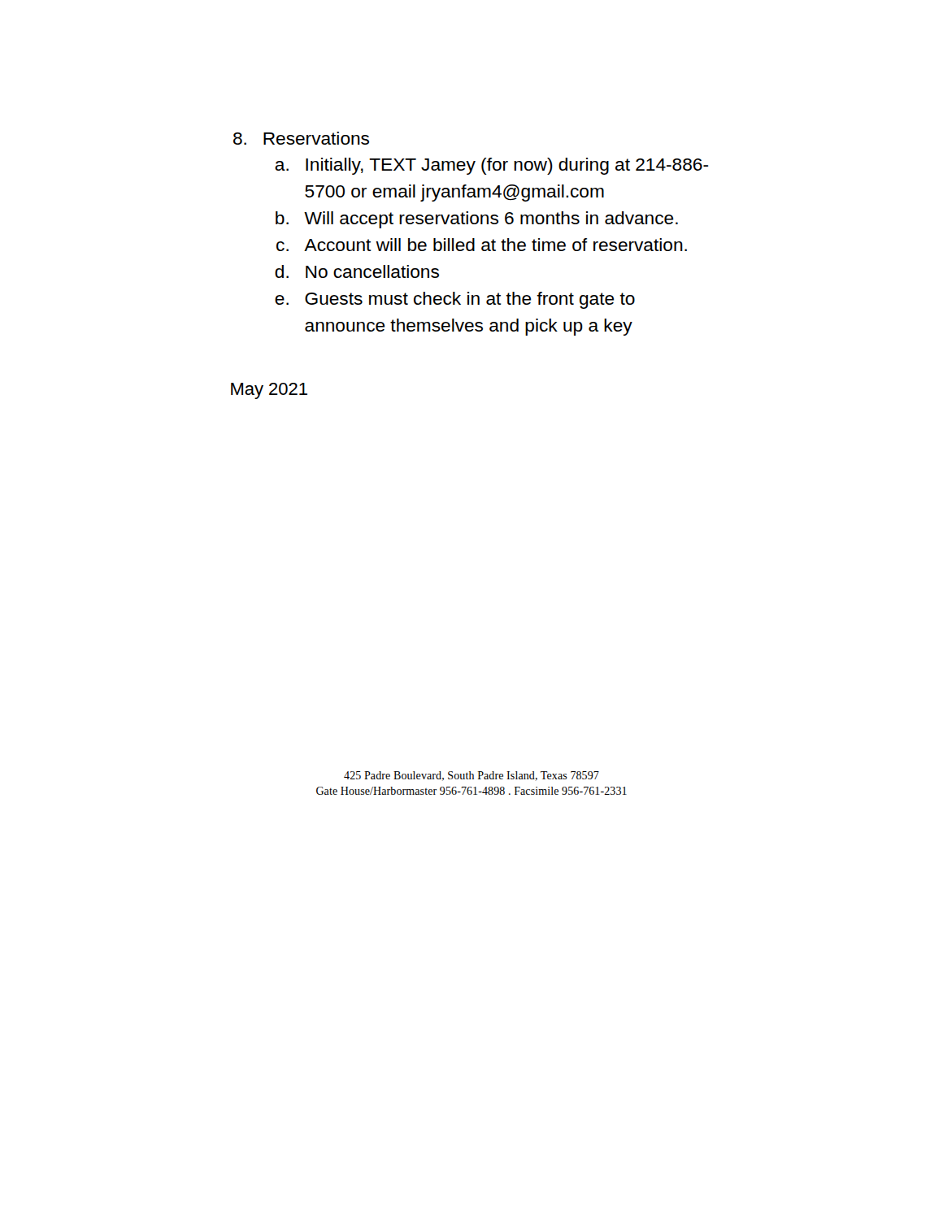Reservations
Initially, TEXT Jamey (for now) during at 214-886-5700 or email jryanfam4@gmail.com
Will accept reservations 6 months in advance.
Account will be billed at the time of reservation.
No cancellations
Guests must check in at the front gate to announce themselves and pick up a key
May 2021
425 Padre Boulevard, South Padre Island, Texas 78597 Gate House/Harbormaster 956-761-4898 . Facsimile 956-761-2331